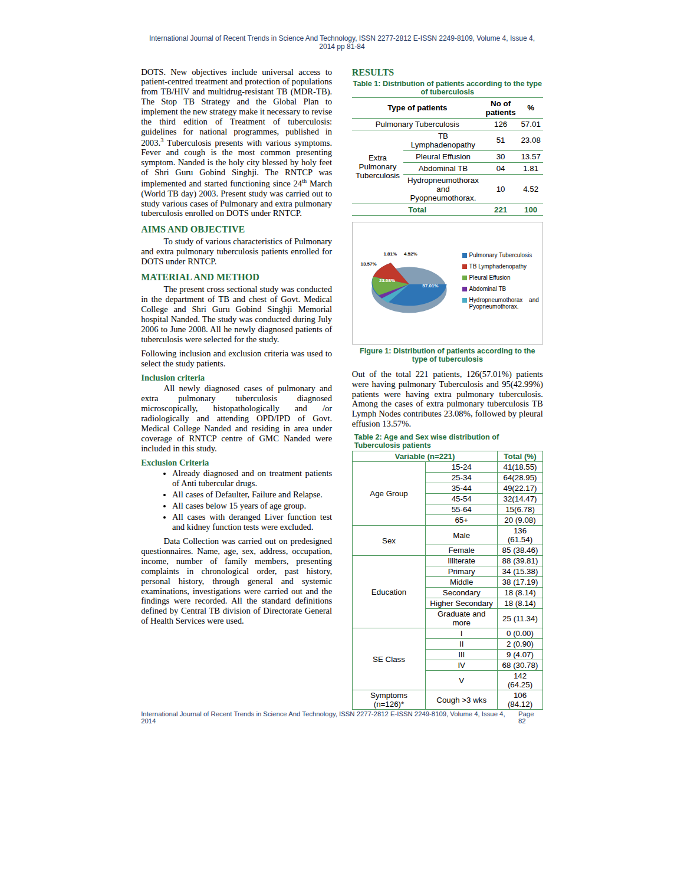International Journal of Recent Trends in Science And Technology, ISSN 2277-2812 E-ISSN 2249-8109, Volume 4, Issue 4, 2014 pp 81-84
DOTS. New objectives include universal access to patient-centred treatment and protection of populations from TB/HIV and multidrug-resistant TB (MDR-TB). The Stop TB Strategy and the Global Plan to implement the new strategy make it necessary to revise the third edition of Treatment of tuberculosis: guidelines for national programmes, published in 2003.3 Tuberculosis presents with various symptoms. Fever and cough is the most common presenting symptom. Nanded is the holy city blessed by holy feet of Shri Guru Gobind Singhji. The RNTCP was implemented and started functioning since 24th March (World TB day) 2003. Present study was carried out to study various cases of Pulmonary and extra pulmonary tuberculosis enrolled on DOTS under RNTCP.
AIMS AND OBJECTIVE
To study of various characteristics of Pulmonary and extra pulmonary tuberculosis patients enrolled for DOTS under RNTCP.
MATERIAL AND METHOD
The present cross sectional study was conducted in the department of TB and chest of Govt. Medical College and Shri Guru Gobind Singhji Memorial hospital Nanded. The study was conducted during July 2006 to June 2008. All he newly diagnosed patients of tuberculosis were selected for the study.
Following inclusion and exclusion criteria was used to select the study patients.
Inclusion criteria
All newly diagnosed cases of pulmonary and extra pulmonary tuberculosis diagnosed microscopically, histopathologically and /or radiologically and attending OPD/IPD of Govt. Medical College Nanded and residing in area under coverage of RNTCP centre of GMC Nanded were included in this study.
Exclusion Criteria
Already diagnosed and on treatment patients of Anti tubercular drugs.
All cases of Defaulter, Failure and Relapse.
All cases below 15 years of age group.
All cases with deranged Liver function test and kidney function tests were excluded.
Data Collection was carried out on predesigned questionnaires. Name, age, sex, address, occupation, income, number of family members, presenting complaints in chronological order, past history, personal history, through general and systemic examinations, investigations were carried out and the findings were recorded. All the standard definitions defined by Central TB division of Directorate General of Health Services were used.
RESULTS
Table 1: Distribution of patients according to the type of tuberculosis
| Type of patients | No of patients | % |
| --- | --- | --- |
| Pulmonary Tuberculosis | 126 | 57.01 |
| Extra Pulmonary Tuberculosis | TB Lymphadenopathy | 51 | 23.08 |
| Pleural Effusion | 30 | 13.57 |
| Abdominal TB | 04 | 1.81 |
| Hydropneumothorax and Pyopneumothorax. | 10 | 4.52 |
| Total | 221 | 100 |
57.01% 23.08% 13.57% 1.81% 4.52%
Pulmonary Tuberculosis
TB Lymphadenopathy
Pleural Effusion
Abdominal TB
Hydropneumothorax and Pyopneumothorax.
Figure 1: Distribution of patients according to the type of tuberculosis
Out of the total 221 patients, 126(57.01%) patients were having pulmonary Tuberculosis and 95(42.99%) patients were having extra pulmonary tuberculosis. Among the cases of extra pulmonary tuberculosis TB Lymph Nodes contributes 23.08%, followed by pleural effusion 13.57%.
Table 2: Age and Sex wise distribution of Tuberculosis patients
| Variable (n=221) | Total (%) |
| --- | --- |
| Age Group | 15-24 | 41(18.55) |
| 25-34 | 64(28.95) |
| 35-44 | 49(22.17) |
| 45-54 | 32(14.47) |
| 55-64 | 15(6.78) |
| 65+ | 20 (9.08) |
| Sex | Male | 136 (61.54) |
| Female | 85 (38.46) |
| Education | Illiterate | 88 (39.81) |
| Primary | 34 (15.38) |
| Middle | 38 (17.19) |
| Secondary | 18 (8.14) |
| Higher Secondary | 18 (8.14) |
| Graduate and more | 25 (11.34) |
| SE Class | I | 0 (0.00) |
| II | 2 (0.90) |
| III | 9 (4.07) |
| IV | 68 (30.78) |
| V | 142 (64.25) |
| Symptoms (n=126)* | Cough >3 wks | 106 (84.12) |
International Journal of Recent Trends in Science And Technology, ISSN 2277-2812 E-ISSN 2249-8109, Volume 4, Issue 4, 2014 Page 82